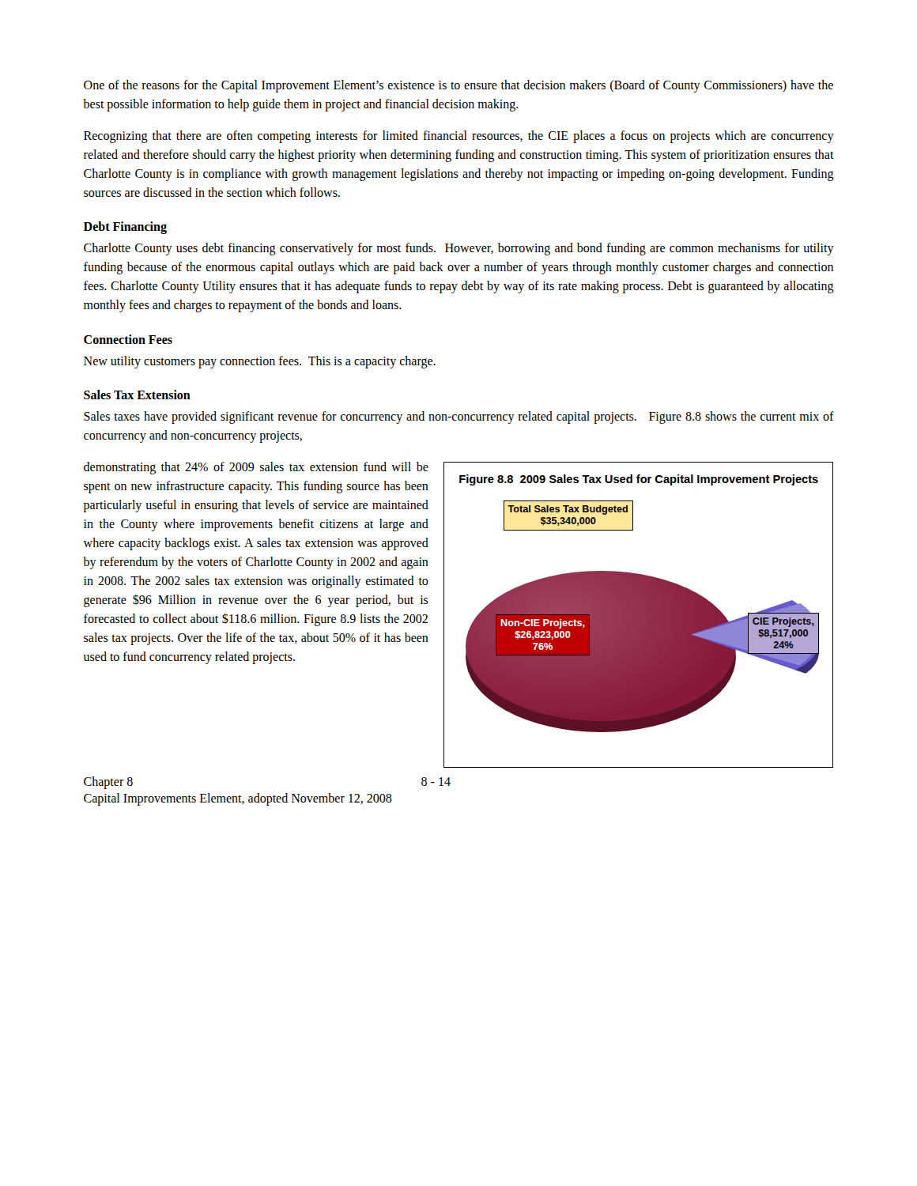One of the reasons for the Capital Improvement Element’s existence is to ensure that decision makers (Board of County Commissioners) have the best possible information to help guide them in project and financial decision making.
Recognizing that there are often competing interests for limited financial resources, the CIE places a focus on projects which are concurrency related and therefore should carry the highest priority when determining funding and construction timing. This system of prioritization ensures that Charlotte County is in compliance with growth management legislations and thereby not impacting or impeding on-going development. Funding sources are discussed in the section which follows.
Debt Financing
Charlotte County uses debt financing conservatively for most funds. However, borrowing and bond funding are common mechanisms for utility funding because of the enormous capital outlays which are paid back over a number of years through monthly customer charges and connection fees. Charlotte County Utility ensures that it has adequate funds to repay debt by way of its rate making process. Debt is guaranteed by allocating monthly fees and charges to repayment of the bonds and loans.
Connection Fees
New utility customers pay connection fees. This is a capacity charge.
Sales Tax Extension
Sales taxes have provided significant revenue for concurrency and non-concurrency related capital projects. Figure 8.8 shows the current mix of concurrency and non-concurrency projects,
Figure 8.8 2009 Sales Tax Used for Capital Improvement Projects
Total Sales Tax Budgeted
$35,340,000
Non-CIE Projects,
$26,823,000
76%
CIE Projects,
$8,517,000
24%
demonstrating that 24% of 2009 sales tax extension fund will be spent on new infrastructure capacity. This funding source has been particularly useful in ensuring that levels of service are maintained in the County where improvements benefit citizens at large and where capacity backlogs exist. A sales tax extension was approved by referendum by the voters of Charlotte County in 2002 and again in 2008. The 2002 sales tax extension was originally estimated to generate $96 Million in revenue over the 6 year period, but is forecasted to collect about $118.6 million. Figure 8.9 lists the 2002 sales tax projects. Over the life of the tax, about 50% of it has been used to fund concurrency related projects.
Chapter 8
8 - 14
Capital Improvements Element, adopted November 12, 2008